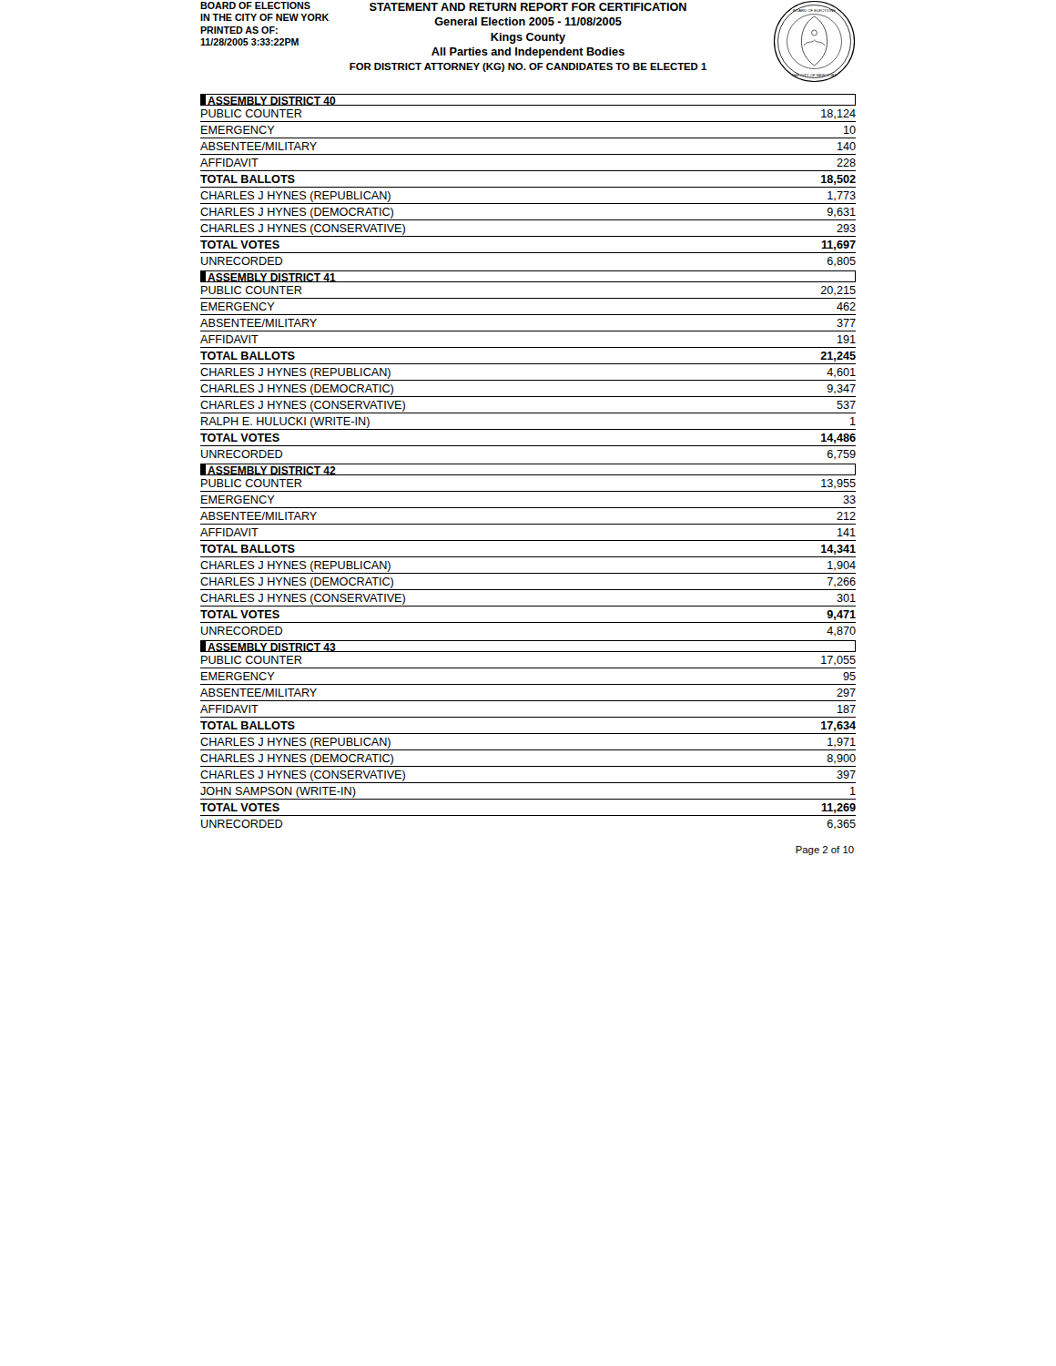BOARD OF ELECTIONS
IN THE CITY OF NEW YORK
PRINTED AS OF:
11/28/2005 3:33:22PM
STATEMENT AND RETURN REPORT FOR CERTIFICATION
General Election 2005 - 11/08/2005
Kings County
All Parties and Independent Bodies
FOR DISTRICT ATTORNEY (KG) NO. OF CANDIDATES TO BE ELECTED 1
BOARD OF ELECTIONS THE CITY OF NEW YORK
ASSEMBLY DISTRICT 40
| PUBLIC COUNTER | 18,124 |
| EMERGENCY | 10 |
| ABSENTEE/MILITARY | 140 |
| AFFIDAVIT | 228 |
| TOTAL BALLOTS | 18,502 |
| CHARLES J HYNES (REPUBLICAN) | 1,773 |
| CHARLES J HYNES (DEMOCRATIC) | 9,631 |
| CHARLES J HYNES (CONSERVATIVE) | 293 |
| TOTAL VOTES | 11,697 |
| UNRECORDED | 6,805 |
ASSEMBLY DISTRICT 41
| PUBLIC COUNTER | 20,215 |
| EMERGENCY | 462 |
| ABSENTEE/MILITARY | 377 |
| AFFIDAVIT | 191 |
| TOTAL BALLOTS | 21,245 |
| CHARLES J HYNES (REPUBLICAN) | 4,601 |
| CHARLES J HYNES (DEMOCRATIC) | 9,347 |
| CHARLES J HYNES (CONSERVATIVE) | 537 |
| RALPH E. HULUCKI (WRITE-IN) | 1 |
| TOTAL VOTES | 14,486 |
| UNRECORDED | 6,759 |
ASSEMBLY DISTRICT 42
| PUBLIC COUNTER | 13,955 |
| EMERGENCY | 33 |
| ABSENTEE/MILITARY | 212 |
| AFFIDAVIT | 141 |
| TOTAL BALLOTS | 14,341 |
| CHARLES J HYNES (REPUBLICAN) | 1,904 |
| CHARLES J HYNES (DEMOCRATIC) | 7,266 |
| CHARLES J HYNES (CONSERVATIVE) | 301 |
| TOTAL VOTES | 9,471 |
| UNRECORDED | 4,870 |
ASSEMBLY DISTRICT 43
| PUBLIC COUNTER | 17,055 |
| EMERGENCY | 95 |
| ABSENTEE/MILITARY | 297 |
| AFFIDAVIT | 187 |
| TOTAL BALLOTS | 17,634 |
| CHARLES J HYNES (REPUBLICAN) | 1,971 |
| CHARLES J HYNES (DEMOCRATIC) | 8,900 |
| CHARLES J HYNES (CONSERVATIVE) | 397 |
| JOHN SAMPSON (WRITE-IN) | 1 |
| TOTAL VOTES | 11,269 |
| UNRECORDED | 6,365 |
Page 2 of 10